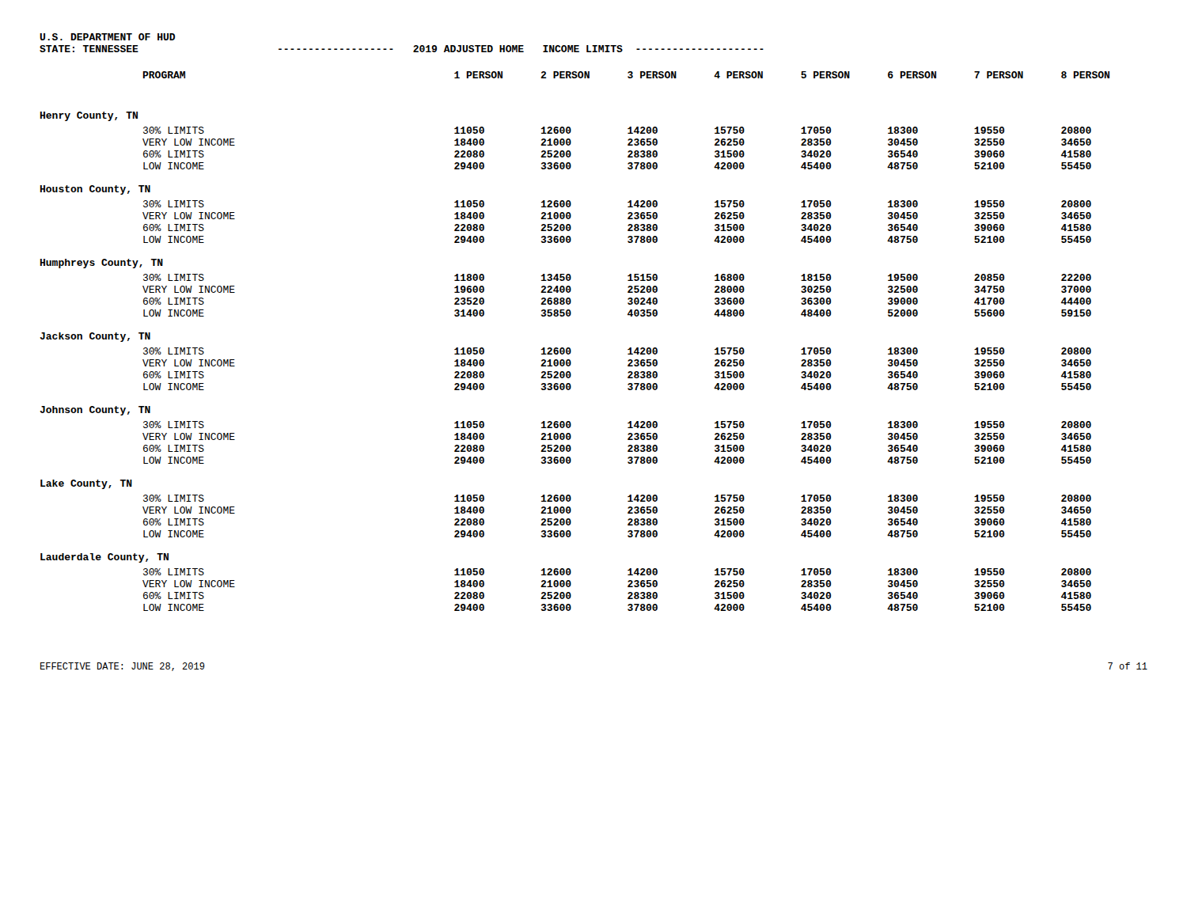U.S. DEPARTMENT OF HUD
STATE: TENNESSEE ------------------- 2019 ADJUSTED HOME INCOME LIMITS ---------------------
| PROGRAM | 1 PERSON | 2 PERSON | 3 PERSON | 4 PERSON | 5 PERSON | 6 PERSON | 7 PERSON | 8 PERSON |
| --- | --- | --- | --- | --- | --- | --- | --- | --- |
| Henry County, TN |
| 30% LIMITS | 11050 | 12600 | 14200 | 15750 | 17050 | 18300 | 19550 | 20800 |
| VERY LOW INCOME | 18400 | 21000 | 23650 | 26250 | 28350 | 30450 | 32550 | 34650 |
| 60% LIMITS | 22080 | 25200 | 28380 | 31500 | 34020 | 36540 | 39060 | 41580 |
| LOW INCOME | 29400 | 33600 | 37800 | 42000 | 45400 | 48750 | 52100 | 55450 |
| Houston County, TN |
| 30% LIMITS | 11050 | 12600 | 14200 | 15750 | 17050 | 18300 | 19550 | 20800 |
| VERY LOW INCOME | 18400 | 21000 | 23650 | 26250 | 28350 | 30450 | 32550 | 34650 |
| 60% LIMITS | 22080 | 25200 | 28380 | 31500 | 34020 | 36540 | 39060 | 41580 |
| LOW INCOME | 29400 | 33600 | 37800 | 42000 | 45400 | 48750 | 52100 | 55450 |
| Humphreys County, TN |
| 30% LIMITS | 11800 | 13450 | 15150 | 16800 | 18150 | 19500 | 20850 | 22200 |
| VERY LOW INCOME | 19600 | 22400 | 25200 | 28000 | 30250 | 32500 | 34750 | 37000 |
| 60% LIMITS | 23520 | 26880 | 30240 | 33600 | 36300 | 39000 | 41700 | 44400 |
| LOW INCOME | 31400 | 35850 | 40350 | 44800 | 48400 | 52000 | 55600 | 59150 |
| Jackson County, TN |
| 30% LIMITS | 11050 | 12600 | 14200 | 15750 | 17050 | 18300 | 19550 | 20800 |
| VERY LOW INCOME | 18400 | 21000 | 23650 | 26250 | 28350 | 30450 | 32550 | 34650 |
| 60% LIMITS | 22080 | 25200 | 28380 | 31500 | 34020 | 36540 | 39060 | 41580 |
| LOW INCOME | 29400 | 33600 | 37800 | 42000 | 45400 | 48750 | 52100 | 55450 |
| Johnson County, TN |
| 30% LIMITS | 11050 | 12600 | 14200 | 15750 | 17050 | 18300 | 19550 | 20800 |
| VERY LOW INCOME | 18400 | 21000 | 23650 | 26250 | 28350 | 30450 | 32550 | 34650 |
| 60% LIMITS | 22080 | 25200 | 28380 | 31500 | 34020 | 36540 | 39060 | 41580 |
| LOW INCOME | 29400 | 33600 | 37800 | 42000 | 45400 | 48750 | 52100 | 55450 |
| Lake County, TN |
| 30% LIMITS | 11050 | 12600 | 14200 | 15750 | 17050 | 18300 | 19550 | 20800 |
| VERY LOW INCOME | 18400 | 21000 | 23650 | 26250 | 28350 | 30450 | 32550 | 34650 |
| 60% LIMITS | 22080 | 25200 | 28380 | 31500 | 34020 | 36540 | 39060 | 41580 |
| LOW INCOME | 29400 | 33600 | 37800 | 42000 | 45400 | 48750 | 52100 | 55450 |
| Lauderdale County, TN |
| 30% LIMITS | 11050 | 12600 | 14200 | 15750 | 17050 | 18300 | 19550 | 20800 |
| VERY LOW INCOME | 18400 | 21000 | 23650 | 26250 | 28350 | 30450 | 32550 | 34650 |
| 60% LIMITS | 22080 | 25200 | 28380 | 31500 | 34020 | 36540 | 39060 | 41580 |
| LOW INCOME | 29400 | 33600 | 37800 | 42000 | 45400 | 48750 | 52100 | 55450 |
EFFECTIVE DATE: JUNE 28, 2019 7 of 11